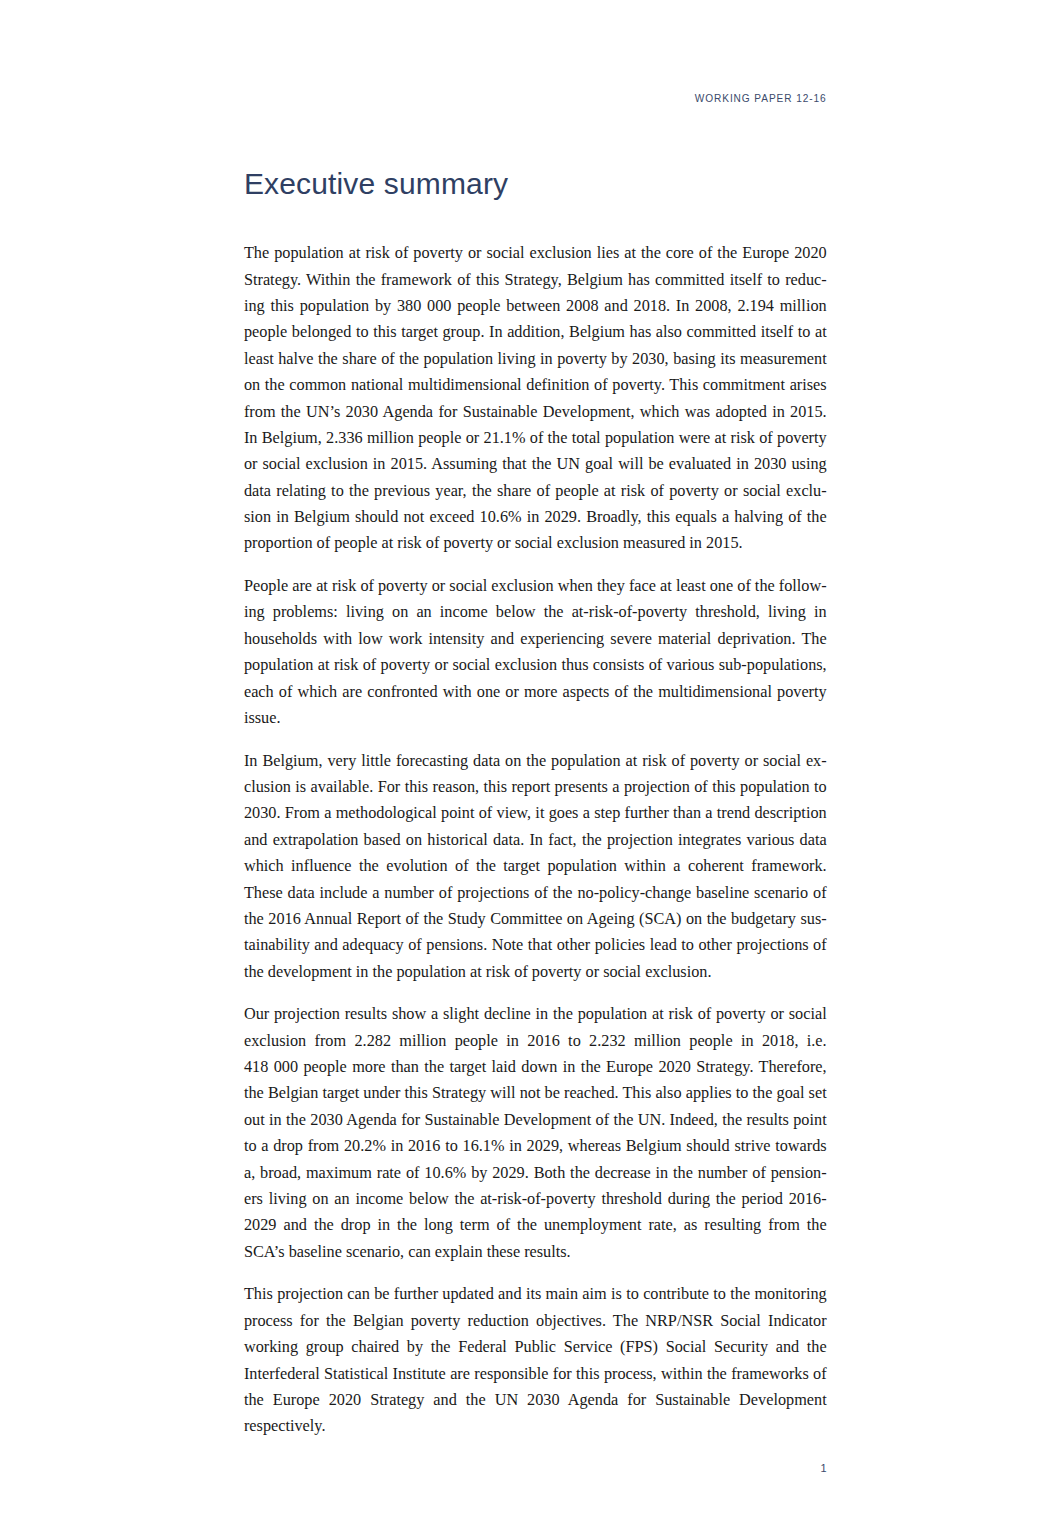Working Paper 12-16
Executive summary
The population at risk of poverty or social exclusion lies at the core of the Europe 2020 Strategy. Within the framework of this Strategy, Belgium has committed itself to reducing this population by 380 000 people between 2008 and 2018. In 2008, 2.194 million people belonged to this target group. In addition, Belgium has also committed itself to at least halve the share of the population living in poverty by 2030, basing its measurement on the common national multidimensional definition of poverty. This commitment arises from the UN’s 2030 Agenda for Sustainable Development, which was adopted in 2015. In Belgium, 2.336 million people or 21.1% of the total population were at risk of poverty or social exclusion in 2015. Assuming that the UN goal will be evaluated in 2030 using data relating to the previous year, the share of people at risk of poverty or social exclusion in Belgium should not exceed 10.6% in 2029. Broadly, this equals a halving of the proportion of people at risk of poverty or social exclusion measured in 2015.
People are at risk of poverty or social exclusion when they face at least one of the following problems: living on an income below the at-risk-of-poverty threshold, living in households with low work intensity and experiencing severe material deprivation. The population at risk of poverty or social exclusion thus consists of various sub-populations, each of which are confronted with one or more aspects of the multidimensional poverty issue.
In Belgium, very little forecasting data on the population at risk of poverty or social exclusion is available. For this reason, this report presents a projection of this population to 2030. From a methodological point of view, it goes a step further than a trend description and extrapolation based on historical data. In fact, the projection integrates various data which influence the evolution of the target population within a coherent framework. These data include a number of projections of the no-policy-change baseline scenario of the 2016 Annual Report of the Study Committee on Ageing (SCA) on the budgetary sustainability and adequacy of pensions. Note that other policies lead to other projections of the development in the population at risk of poverty or social exclusion.
Our projection results show a slight decline in the population at risk of poverty or social exclusion from 2.282 million people in 2016 to 2.232 million people in 2018, i.e. 418 000 people more than the target laid down in the Europe 2020 Strategy. Therefore, the Belgian target under this Strategy will not be reached. This also applies to the goal set out in the 2030 Agenda for Sustainable Development of the UN. Indeed, the results point to a drop from 20.2% in 2016 to 16.1% in 2029, whereas Belgium should strive towards a, broad, maximum rate of 10.6% by 2029. Both the decrease in the number of pensioners living on an income below the at-risk-of-poverty threshold during the period 2016-2029 and the drop in the long term of the unemployment rate, as resulting from the SCA’s baseline scenario, can explain these results.
This projection can be further updated and its main aim is to contribute to the monitoring process for the Belgian poverty reduction objectives. The NRP/NSR Social Indicator working group chaired by the Federal Public Service (FPS) Social Security and the Interfederal Statistical Institute are responsible for this process, within the frameworks of the Europe 2020 Strategy and the UN 2030 Agenda for Sustainable Development respectively.
1